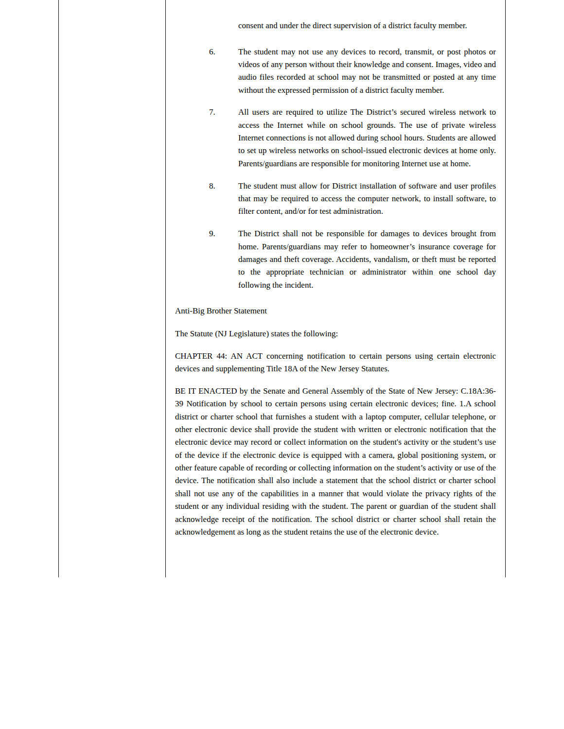consent and under the direct supervision of a district faculty member.
6.
The student may not use any devices to record, transmit, or post photos or videos of any person without their knowledge and consent. Images, video and audio files recorded at school may not be transmitted or posted at any time without the expressed permission of a district faculty member.
7.
All users are required to utilize The District’s secured wireless network to access the Internet while on school grounds. The use of private wireless Internet connections is not allowed during school hours. Students are allowed to set up wireless networks on school-issued electronic devices at home only. Parents/guardians are responsible for monitoring Internet use at home.
8.
The student must allow for District installation of software and user profiles that may be required to access the computer network, to install software, to filter content, and/or for test administration.
9.
The District shall not be responsible for damages to devices brought from home. Parents/guardians may refer to homeowner’s insurance coverage for damages and theft coverage. Accidents, vandalism, or theft must be reported to the appropriate technician or administrator within one school day following the incident.
Anti-Big Brother Statement
The Statute (NJ Legislature) states the following:
CHAPTER 44: AN ACT concerning notification to certain persons using certain electronic devices and supplementing Title 18A of the New Jersey Statutes.
BE IT ENACTED by the Senate and General Assembly of the State of New Jersey: C.18A:36-39 Notification by school to certain persons using certain electronic devices; fine. 1.A school district or charter school that furnishes a student with a laptop computer, cellular telephone, or other electronic device shall provide the student with written or electronic notification that the electronic device may record or collect information on the student's activity or the student’s use of the device if the electronic device is equipped with a camera, global positioning system, or other feature capable of recording or collecting information on the student’s activity or use of the device. The notification shall also include a statement that the school district or charter school shall not use any of the capabilities in a manner that would violate the privacy rights of the student or any individual residing with the student. The parent or guardian of the student shall acknowledge receipt of the notification. The school district or charter school shall retain the acknowledgement as long as the student retains the use of the electronic device.